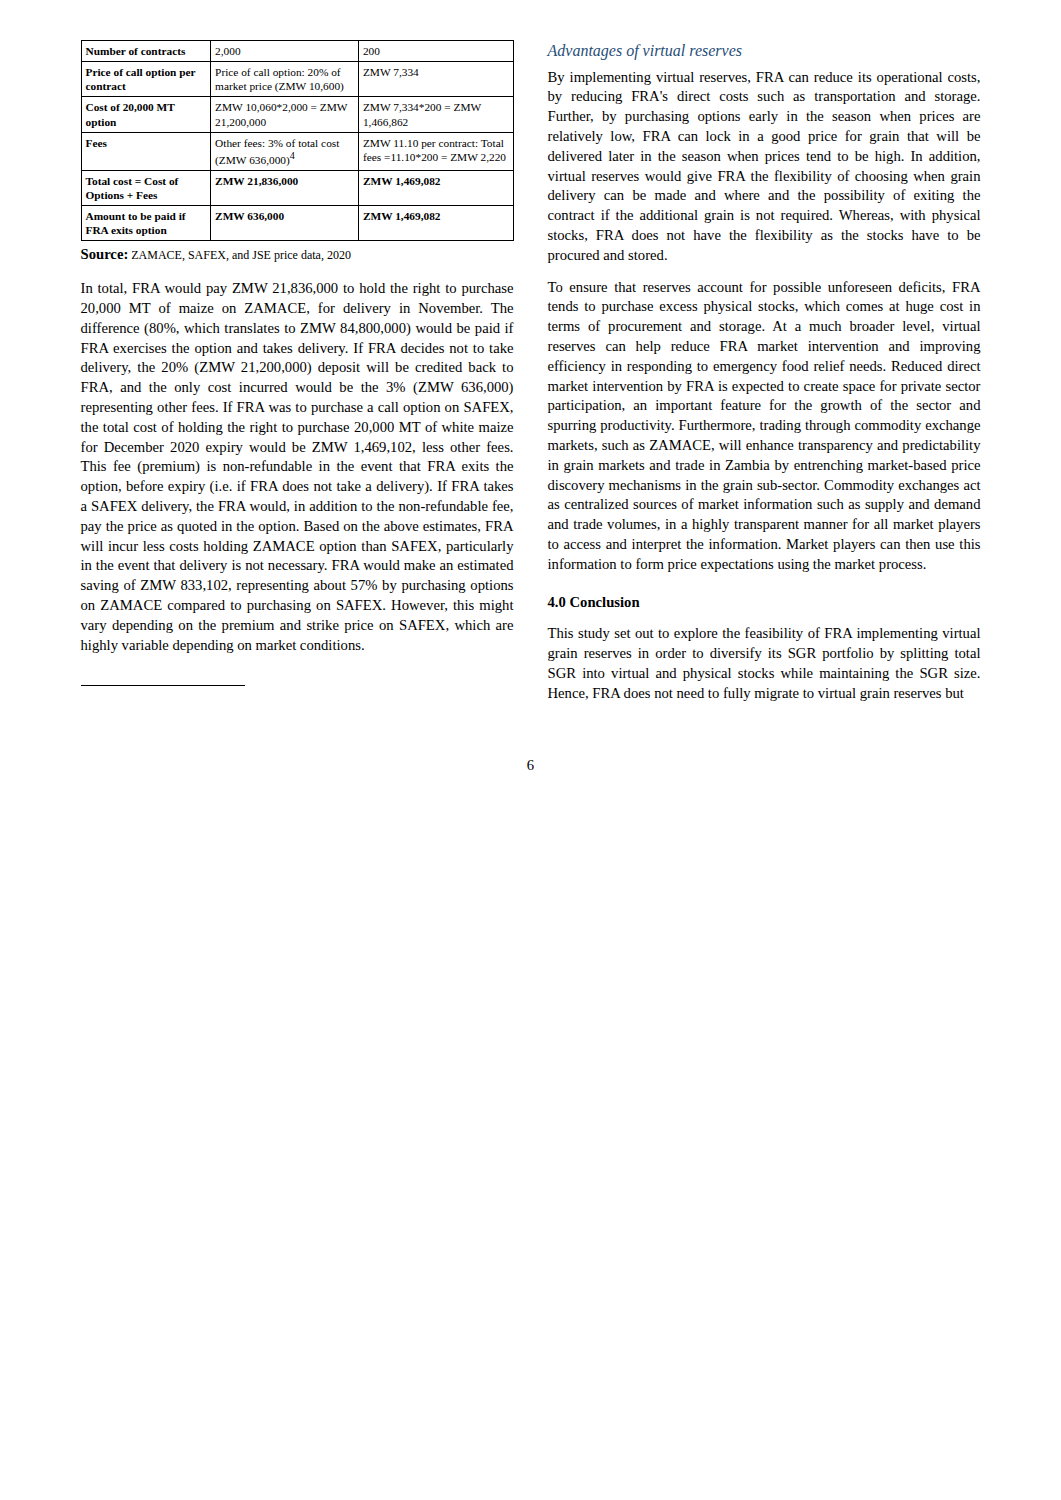| Number of contracts | 2,000 | 200 |
| Price of call option per contract | Price of call option: 20% of market price (ZMW 10,600) | ZMW 7,334 |
| Cost of 20,000 MT option | ZMW 10,060*2,000 = ZMW 21,200,000 | ZMW 7,334*200 = ZMW 1,466,862 |
| Fees | Other fees: 3% of total cost (ZMW 636,000) 4 | ZMW 11.10 per contract: Total fees =11.10*200 = ZMW 2,220 |
| Total cost = Cost of Options + Fees | ZMW 21,836,000 | ZMW 1,469,082 |
| Amount to be paid if FRA exits option | ZMW 636,000 | ZMW 1,469,082 |
Source: ZAMACE, SAFEX, and JSE price data, 2020
In total, FRA would pay ZMW 21,836,000 to hold the right to purchase 20,000 MT of maize on ZAMACE, for delivery in November. The difference (80%, which translates to ZMW 84,800,000) would be paid if FRA exercises the option and takes delivery. If FRA decides not to take delivery, the 20% (ZMW 21,200,000) deposit will be credited back to FRA, and the only cost incurred would be the 3% (ZMW 636,000) representing other fees. If FRA was to purchase a call option on SAFEX, the total cost of holding the right to purchase 20,000 MT of white maize for December 2020 expiry would be ZMW 1,469,102, less other fees. This fee (premium) is non-refundable in the event that FRA exits the option, before expiry (i.e. if FRA does not take a delivery). If FRA takes a SAFEX delivery, the FRA would, in addition to the non-refundable fee, pay the price as quoted in the option. Based on the above estimates, FRA will incur less costs holding ZAMACE option than SAFEX, particularly in the event that delivery is not necessary. FRA would make an estimated saving of ZMW 833,102, representing about 57% by purchasing options on ZAMACE compared to purchasing on SAFEX. However, this might vary depending on the premium and strike price on SAFEX, which are highly variable depending on market conditions.
Advantages of virtual reserves
By implementing virtual reserves, FRA can reduce its operational costs, by reducing FRA's direct costs such as transportation and storage. Further, by purchasing options early in the season when prices are relatively low, FRA can lock in a good price for grain that will be delivered later in the season when prices tend to be high. In addition, virtual reserves would give FRA the flexibility of choosing when grain delivery can be made and where and the possibility of exiting the contract if the additional grain is not required. Whereas, with physical stocks, FRA does not have the flexibility as the stocks have to be procured and stored.
To ensure that reserves account for possible unforeseen deficits, FRA tends to purchase excess physical stocks, which comes at huge cost in terms of procurement and storage. At a much broader level, virtual reserves can help reduce FRA market intervention and improving efficiency in responding to emergency food relief needs. Reduced direct market intervention by FRA is expected to create space for private sector participation, an important feature for the growth of the sector and spurring productivity. Furthermore, trading through commodity exchange markets, such as ZAMACE, will enhance transparency and predictability in grain markets and trade in Zambia by entrenching market-based price discovery mechanisms in the grain sub-sector. Commodity exchanges act as centralized sources of market information such as supply and demand and trade volumes, in a highly transparent manner for all market players to access and interpret the information. Market players can then use this information to form price expectations using the market process.
4.0 Conclusion
This study set out to explore the feasibility of FRA implementing virtual grain reserves in order to diversify its SGR portfolio by splitting total SGR into virtual and physical stocks while maintaining the SGR size. Hence, FRA does not need to fully migrate to virtual grain reserves but
6